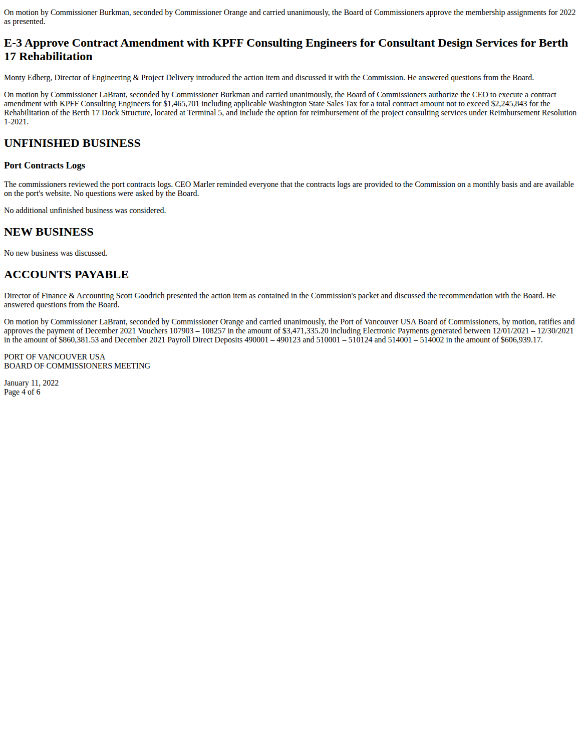On motion by Commissioner Burkman, seconded by Commissioner Orange and carried unanimously, the Board of Commissioners approve the membership assignments for 2022 as presented.
E-3 Approve Contract Amendment with KPFF Consulting Engineers for Consultant Design Services for Berth 17 Rehabilitation
Monty Edberg, Director of Engineering & Project Delivery introduced the action item and discussed it with the Commission. He answered questions from the Board.
On motion by Commissioner LaBrant, seconded by Commissioner Burkman and carried unanimously, the Board of Commissioners authorize the CEO to execute a contract amendment with KPFF Consulting Engineers for $1,465,701 including applicable Washington State Sales Tax for a total contract amount not to exceed $2,245,843 for the Rehabilitation of the Berth 17 Dock Structure, located at Terminal 5, and include the option for reimbursement of the project consulting services under Reimbursement Resolution 1-2021.
UNFINISHED BUSINESS
Port Contracts Logs
The commissioners reviewed the port contracts logs. CEO Marler reminded everyone that the contracts logs are provided to the Commission on a monthly basis and are available on the port's website. No questions were asked by the Board.
No additional unfinished business was considered.
NEW BUSINESS
No new business was discussed.
ACCOUNTS PAYABLE
Director of Finance & Accounting Scott Goodrich presented the action item as contained in the Commission's packet and discussed the recommendation with the Board. He answered questions from the Board.
On motion by Commissioner LaBrant, seconded by Commissioner Orange and carried unanimously, the Port of Vancouver USA Board of Commissioners, by motion, ratifies and approves the payment of December 2021 Vouchers 107903 – 108257 in the amount of $3,471,335.20 including Electronic Payments generated between 12/01/2021 – 12/30/2021 in the amount of $860,381.53 and December 2021 Payroll Direct Deposits 490001 – 490123 and 510001 – 510124 and 514001 – 514002 in the amount of $606,939.17.
PORT OF VANCOUVER USA
BOARD OF COMMISSIONERS MEETING
January 11, 2022
Page 4 of 6